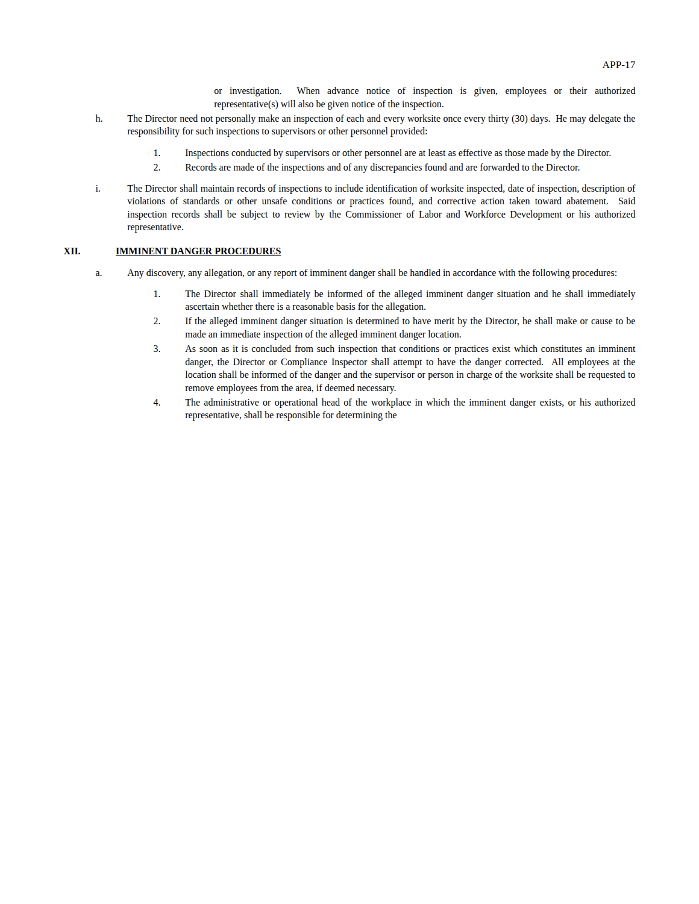APP-17
or investigation. When advance notice of inspection is given, employees or their authorized representative(s) will also be given notice of the inspection.
h.
The Director need not personally make an inspection of each and every worksite once every thirty (30) days. He may delegate the responsibility for such inspections to supervisors or other personnel provided:
1.
Inspections conducted by supervisors or other personnel are at least as effective as those made by the Director.
2.
Records are made of the inspections and of any discrepancies found and are forwarded to the Director.
i.
The Director shall maintain records of inspections to include identification of worksite inspected, date of inspection, description of violations of standards or other unsafe conditions or practices found, and corrective action taken toward abatement. Said inspection records shall be subject to review by the Commissioner of Labor and Workforce Development or his authorized representative.
XII.
IMMINENT DANGER PROCEDURES
a.
Any discovery, any allegation, or any report of imminent danger shall be handled in accordance with the following procedures:
1.
The Director shall immediately be informed of the alleged imminent danger situation and he shall immediately ascertain whether there is a reasonable basis for the allegation.
2.
If the alleged imminent danger situation is determined to have merit by the Director, he shall make or cause to be made an immediate inspection of the alleged imminent danger location.
3.
As soon as it is concluded from such inspection that conditions or practices exist which constitutes an imminent danger, the Director or Compliance Inspector shall attempt to have the danger corrected. All employees at the location shall be informed of the danger and the supervisor or person in charge of the worksite shall be requested to remove employees from the area, if deemed necessary.
4.
The administrative or operational head of the workplace in which the imminent danger exists, or his authorized representative, shall be responsible for determining the